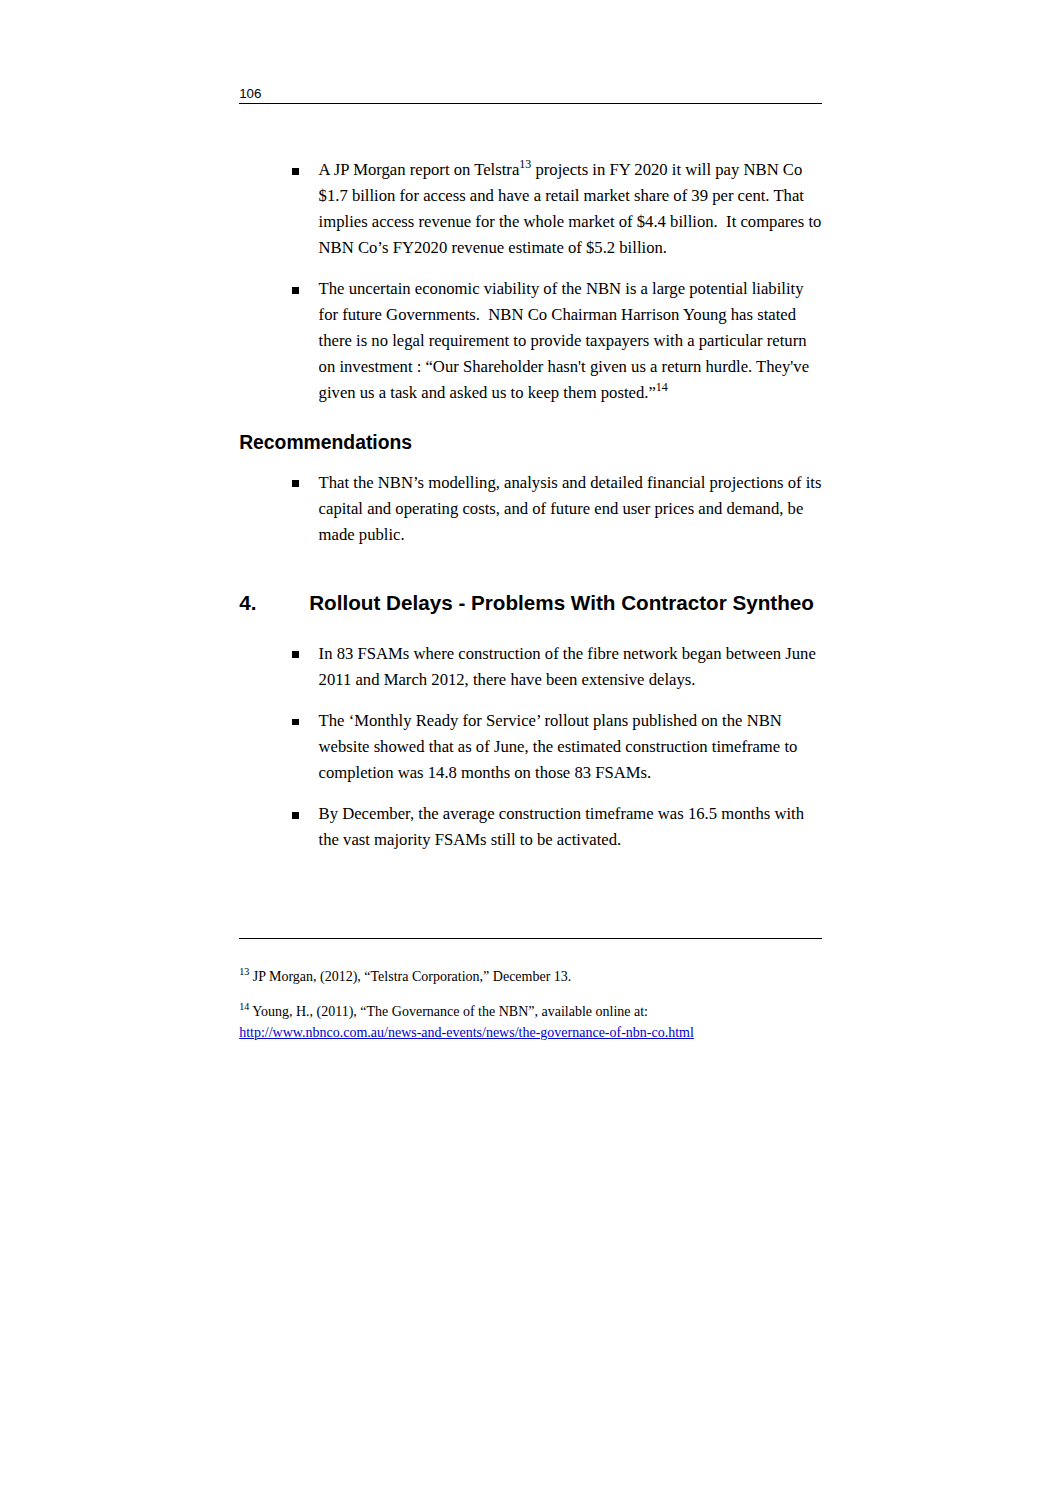106
A JP Morgan report on Telstra13 projects in FY 2020 it will pay NBN Co $1.7 billion for access and have a retail market share of 39 per cent. That implies access revenue for the whole market of $4.4 billion. It compares to NBN Co’s FY2020 revenue estimate of $5.2 billion.
The uncertain economic viability of the NBN is a large potential liability for future Governments. NBN Co Chairman Harrison Young has stated there is no legal requirement to provide taxpayers with a particular return on investment : “Our Shareholder hasn't given us a return hurdle. They've given us a task and asked us to keep them posted.”14
Recommendations
That the NBN’s modelling, analysis and detailed financial projections of its capital and operating costs, and of future end user prices and demand, be made public.
4. Rollout Delays - Problems With Contractor Syntheo
In 83 FSAMs where construction of the fibre network began between June 2011 and March 2012, there have been extensive delays.
The ‘Monthly Ready for Service’ rollout plans published on the NBN website showed that as of June, the estimated construction timeframe to completion was 14.8 months on those 83 FSAMs.
By December, the average construction timeframe was 16.5 months with the vast majority FSAMs still to be activated.
13 JP Morgan, (2012), “Telstra Corporation,” December 13.
14 Young, H., (2011), “The Governance of the NBN”, available online at:
http://www.nbnco.com.au/news-and-events/news/the-governance-of-nbn-co.html